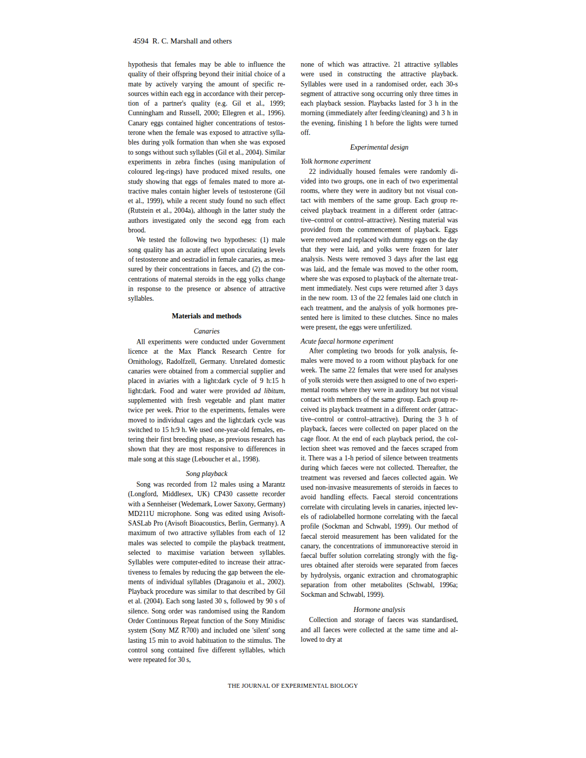4594 R. C. Marshall and others
hypothesis that females may be able to influence the quality of their offspring beyond their initial choice of a mate by actively varying the amount of specific resources within each egg in accordance with their perception of a partner's quality (e.g. Gil et al., 1999; Cunningham and Russell, 2000; Ellegren et al., 1996). Canary eggs contained higher concentrations of testosterone when the female was exposed to attractive syllables during yolk formation than when she was exposed to songs without such syllables (Gil et al., 2004). Similar experiments in zebra finches (using manipulation of coloured leg-rings) have produced mixed results, one study showing that eggs of females mated to more attractive males contain higher levels of testosterone (Gil et al., 1999), while a recent study found no such effect (Rutstein et al., 2004a), although in the latter study the authors investigated only the second egg from each brood.
We tested the following two hypotheses: (1) male song quality has an acute affect upon circulating levels of testosterone and oestradiol in female canaries, as measured by their concentrations in faeces, and (2) the concentrations of maternal steroids in the egg yolks change in response to the presence or absence of attractive syllables.
Materials and methods
Canaries
All experiments were conducted under Government licence at the Max Planck Research Centre for Ornithology, Radolfzell, Germany. Unrelated domestic canaries were obtained from a commercial supplier and placed in aviaries with a light:dark cycle of 9 h:15 h light:dark. Food and water were provided ad libitum, supplemented with fresh vegetable and plant matter twice per week. Prior to the experiments, females were moved to individual cages and the light:dark cycle was switched to 15 h:9 h. We used one-year-old females, entering their first breeding phase, as previous research has shown that they are most responsive to differences in male song at this stage (Leboucher et al., 1998).
Song playback
Song was recorded from 12 males using a Marantz (Longford, Middlesex, UK) CP430 cassette recorder with a Sennheiser (Wedemark, Lower Saxony, Germany) MD211U microphone. Song was edited using Avisoft-SASLab Pro (Avisoft Bioacoustics, Berlin, Germany). A maximum of two attractive syllables from each of 12 males was selected to compile the playback treatment, selected to maximise variation between syllables. Syllables were computer-edited to increase their attractiveness to females by reducing the gap between the elements of individual syllables (Draganoiu et al., 2002). Playback procedure was similar to that described by Gil et al. (2004). Each song lasted 30 s, followed by 90 s of silence. Song order was randomised using the Random Order Continuous Repeat function of the Sony Minidisc system (Sony MZ R700) and included one 'silent' song lasting 15 min to avoid habituation to the stimulus. The control song contained five different syllables, which were repeated for 30 s,
none of which was attractive. 21 attractive syllables were used in constructing the attractive playback. Syllables were used in a randomised order, each 30-s segment of attractive song occurring only three times in each playback session. Playbacks lasted for 3 h in the morning (immediately after feeding/cleaning) and 3 h in the evening, finishing 1 h before the lights were turned off.
Experimental design
Yolk hormone experiment
22 individually housed females were randomly divided into two groups, one in each of two experimental rooms, where they were in auditory but not visual contact with members of the same group. Each group received playback treatment in a different order (attractive–control or control–attractive). Nesting material was provided from the commencement of playback. Eggs were removed and replaced with dummy eggs on the day that they were laid, and yolks were frozen for later analysis. Nests were removed 3 days after the last egg was laid, and the female was moved to the other room, where she was exposed to playback of the alternate treatment immediately. Nest cups were returned after 3 days in the new room. 13 of the 22 females laid one clutch in each treatment, and the analysis of yolk hormones presented here is limited to these clutches. Since no males were present, the eggs were unfertilized.
Acute faecal hormone experiment
After completing two broods for yolk analysis, females were moved to a room without playback for one week. The same 22 females that were used for analyses of yolk steroids were then assigned to one of two experimental rooms where they were in auditory but not visual contact with members of the same group. Each group received its playback treatment in a different order (attractive–control or control–attractive). During the 3 h of playback, faeces were collected on paper placed on the cage floor. At the end of each playback period, the collection sheet was removed and the faeces scraped from it. There was a 1-h period of silence between treatments during which faeces were not collected. Thereafter, the treatment was reversed and faeces collected again. We used non-invasive measurements of steroids in faeces to avoid handling effects. Faecal steroid concentrations correlate with circulating levels in canaries, injected levels of radiolabelled hormone correlating with the faecal profile (Sockman and Schwabl, 1999). Our method of faecal steroid measurement has been validated for the canary, the concentrations of immunoreactive steroid in faecal buffer solution correlating strongly with the figures obtained after steroids were separated from faeces by hydrolysis, organic extraction and chromatographic separation from other metabolites (Schwabl, 1996a; Sockman and Schwabl, 1999).
Hormone analysis
Collection and storage of faeces was standardised, and all faeces were collected at the same time and allowed to dry at
THE JOURNAL OF EXPERIMENTAL BIOLOGY